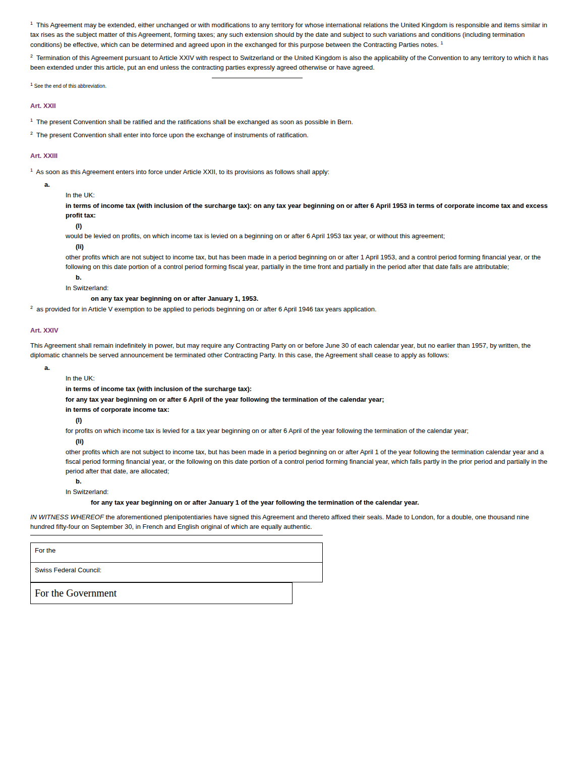1 This Agreement may be extended, either unchanged or with modifications to any territory for whose international relations the United Kingdom is responsible and items similar in tax rises as the subject matter of this Agreement, forming taxes; any such extension should by the date and subject to such variations and conditions (including termination conditions) be effective, which can be determined and agreed upon in the exchanged for this purpose between the Contracting Parties notes. 1
2 Termination of this Agreement pursuant to Article XXIV with respect to Switzerland or the United Kingdom is also the applicability of the Convention to any territory to which it has been extended under this article, put an end unless the contracting parties expressly agreed otherwise or have agreed.
1 See the end of this abbreviation.
Art. XXII
1 The present Convention shall be ratified and the ratifications shall be exchanged as soon as possible in Bern.
2 The present Convention shall enter into force upon the exchange of instruments of ratification.
Art. XXIII
1 As soon as this Agreement enters into force under Article XXII, to its provisions as follows shall apply:
a.
In the UK:
in terms of income tax (with inclusion of the surcharge tax): on any tax year beginning on or after 6 April 1953 in terms of corporate income tax and excess profit tax:
(l)
would be levied on profits, on which income tax is levied on a beginning on or after 6 April 1953 tax year, or without this agreement;
(li)
other profits which are not subject to income tax, but has been made in a period beginning on or after 1 April 1953, and a control period forming financial year, or the following on this date portion of a control period forming fiscal year, partially in the time front and partially in the period after that date falls are attributable;
b.
In Switzerland:
on any tax year beginning on or after January 1, 1953.
2 as provided for in Article V exemption to be applied to periods beginning on or after 6 April 1946 tax years application.
Art. XXIV
This Agreement shall remain indefinitely in power, but may require any Contracting Party on or before June 30 of each calendar year, but no earlier than 1957, by written, the diplomatic channels be served announcement be terminated other Contracting Party. In this case, the Agreement shall cease to apply as follows:
a.
In the UK:
in terms of income tax (with inclusion of the surcharge tax):
for any tax year beginning on or after 6 April of the year following the termination of the calendar year;
in terms of corporate income tax:
(l)
for profits on which income tax is levied for a tax year beginning on or after 6 April of the year following the termination of the calendar year;
(li)
other profits which are not subject to income tax, but has been made in a period beginning on or after April 1 of the year following the termination calendar year and a fiscal period forming financial year, or the following on this date portion of a control period forming financial year, which falls partly in the prior period and partially in the period after that date, are allocated;
b.
In Switzerland:
for any tax year beginning on or after January 1 of the year following the termination of the calendar year.
IN WITNESS WHEREOF the aforementioned plenipotentiaries have signed this Agreement and thereto affixed their seals. Made to London, for a double, one thousand nine hundred fifty-four on September 30, in French and English original of which are equally authentic.
| For the |
| Swiss Federal Council: |
For the Government